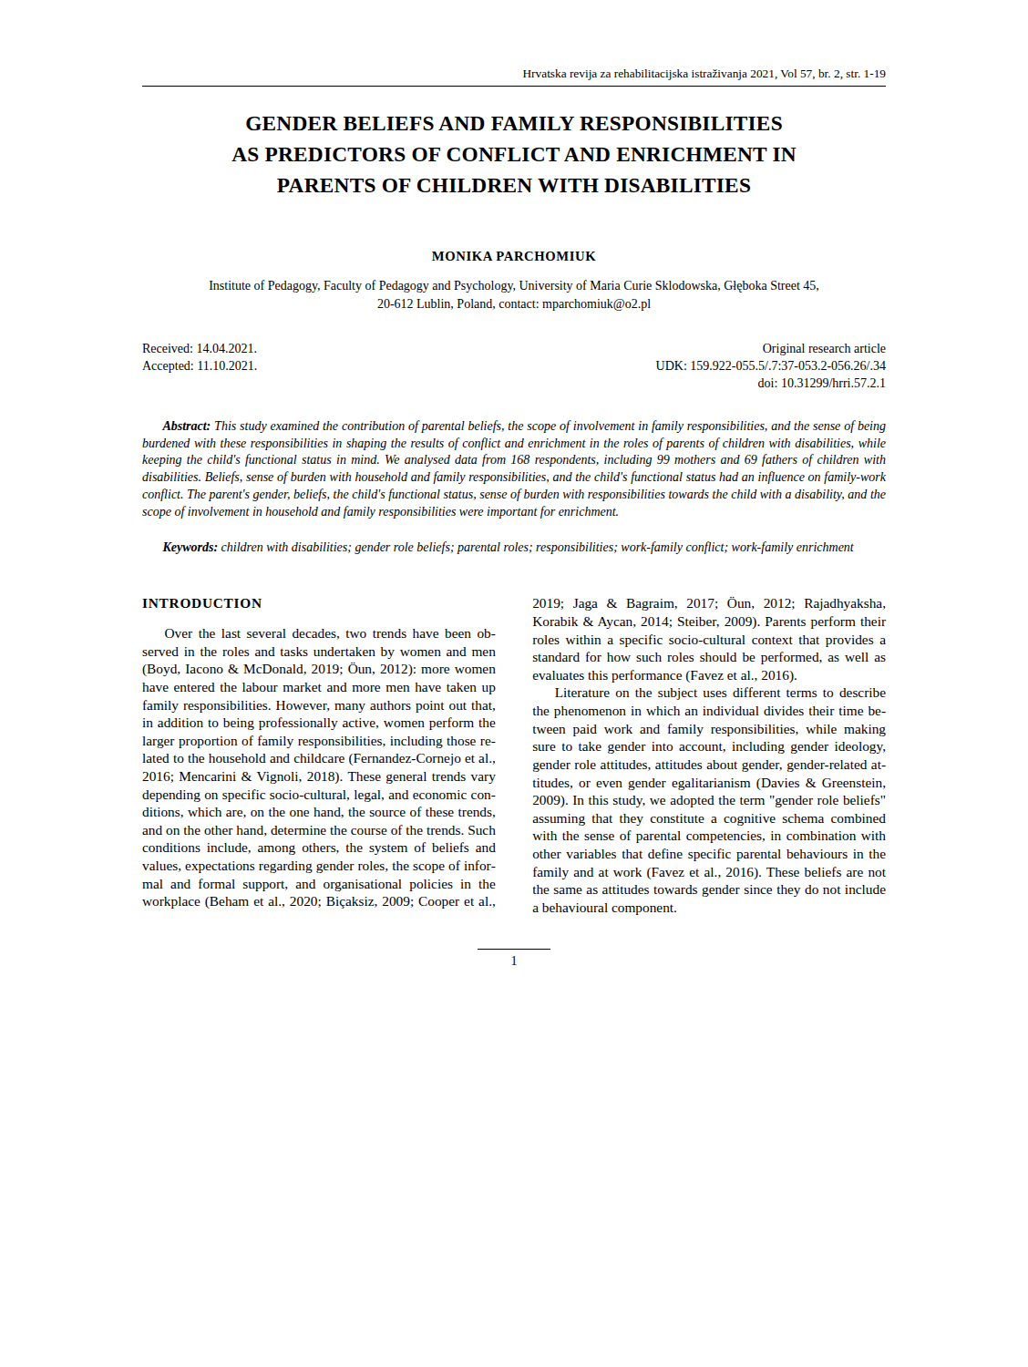Hrvatska revija za rehabilitacijska istraživanja 2021, Vol 57, br. 2, str. 1-19
GENDER BELIEFS AND FAMILY RESPONSIBILITIES
AS PREDICTORS OF CONFLICT AND ENRICHMENT IN
PARENTS OF CHILDREN WITH DISABILITIES
MONIKA PARCHOMIUK
Institute of Pedagogy, Faculty of Pedagogy and Psychology, University of Maria Curie Sklodowska, Głęboka Street 45,
20-612 Lublin, Poland, contact: mparchomiuk@o2.pl
| Received: 14.04.2021. | Original research article |
| Accepted: 11.10.2021. | UDK: 159.922-055.5/.7:37-053.2-056.26/.34 |
| | doi: 10.31299/hrri.57.2.1 |
Abstract: This study examined the contribution of parental beliefs, the scope of involvement in family responsibilities, and the sense of being burdened with these responsibilities in shaping the results of conflict and enrichment in the roles of parents of children with disabilities, while keeping the child's functional status in mind. We analysed data from 168 respondents, including 99 mothers and 69 fathers of children with disabilities. Beliefs, sense of burden with household and family responsibilities, and the child's functional status had an influence on family-work conflict. The parent's gender, beliefs, the child's functional status, sense of burden with responsibilities towards the child with a disability, and the scope of involvement in household and family responsibilities were important for enrichment.
Keywords: children with disabilities; gender role beliefs; parental roles; responsibilities; work-family conflict; work-family enrichment
INTRODUCTION
Over the last several decades, two trends have been observed in the roles and tasks undertaken by women and men (Boyd, Iacono & McDonald, 2019; Öun, 2012): more women have entered the labour market and more men have taken up family responsibilities. However, many authors point out that, in addition to being professionally active, women perform the larger proportion of family responsibilities, including those related to the household and childcare (Fernandez-Cornejo et al., 2016; Mencarini & Vignoli, 2018). These general trends vary depending on specific socio-cultural, legal, and economic conditions, which are, on the one hand, the source of these trends, and on the other hand, determine the course of the trends. Such conditions include, among others, the system of beliefs and values, expectations regarding gender roles, the scope of informal and formal support, and organisational policies in the workplace (Beham et al., 2020; Biçaksiz, 2009; Cooper et al., 2019; Jaga & Bagraim, 2017; Öun, 2012; Rajadhyaksha, Korabik & Aycan, 2014; Steiber, 2009). Parents perform their roles within a specific socio-cultural context that provides a standard for how such roles should be performed, as well as evaluates this performance (Favez et al., 2016).
Literature on the subject uses different terms to describe the phenomenon in which an individual divides their time between paid work and family responsibilities, while making sure to take gender into account, including gender ideology, gender role attitudes, attitudes about gender, gender-related attitudes, or even gender egalitarianism (Davies & Greenstein, 2009). In this study, we adopted the term "gender role beliefs" assuming that they constitute a cognitive schema combined with the sense of parental competencies, in combination with other variables that define specific parental behaviours in the family and at work (Favez et al., 2016). These beliefs are not the same as attitudes towards gender since they do not include a behavioural component.
1